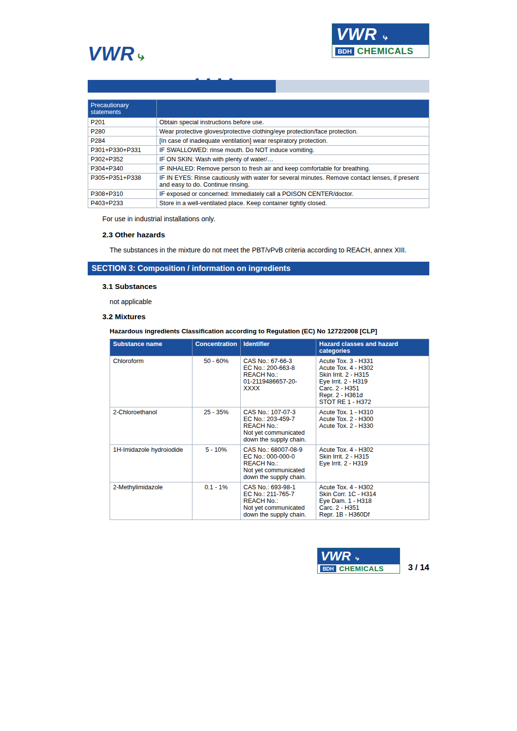VWR ⤷
BDH CHEMICALS
VWR⤷
∧∧∧∧
| Precautionary statements | |
| --- | --- |
| P201 | Obtain special instructions before use. |
| P280 | Wear protective gloves/protective clothing/eye protection/face protection. |
| P284 | [In case of inadequate ventilation] wear respiratory protection. |
| P301+P330+P331 | IF SWALLOWED: rinse mouth. Do NOT induce vomiting. |
| P302+P352 | IF ON SKIN: Wash with plenty of water/… |
| P304+P340 | IF INHALED: Remove person to fresh air and keep comfortable for breathing. |
| P305+P351+P338 | IF IN EYES: Rinse cautiously with water for several minutes. Remove contact lenses, if present and easy to do. Continue rinsing. |
| P308+P310 | IF exposed or concerned: Immediately call a POISON CENTER/doctor. |
| P403+P233 | Store in a well-ventilated place. Keep container tightly closed. |
For use in industrial installations only.
2.3 Other hazards
The substances in the mixture do not meet the PBT/vPvB criteria according to REACH, annex XIII.
SECTION 3: Composition / information on ingredients
3.1 Substances
not applicable
3.2 Mixtures
Hazardous ingredients Classification according to Regulation (EC) No 1272/2008 [CLP]
| Substance name | Concentration | Identifier | Hazard classes and hazard categories |
| --- | --- | --- | --- |
| Chloroform | 50 - 60% | CAS No.: 67-66-3 EC No.: 200-663-8 REACH No.: 01-2119486657-20-XXXX | Acute Tox. 3 - H331 Acute Tox. 4 - H302 Skin Irrit. 2 - H315 Eye Irrit. 2 - H319 Carc. 2 - H351 Repr. 2 - H361d STOT RE 1 - H372 |
| 2-Chloroethanol | 25 - 35% | CAS No.: 107-07-3 EC No.: 203-459-7 REACH No.: Not yet communicated down the supply chain. | Acute Tox. 1 - H310 Acute Tox. 2 - H300 Acute Tox. 2 - H330 |
| 1H-Imidazole hydroiodide | 5 - 10% | CAS No.: 68007-08-9 EC No.: 000-000-0 REACH No.: Not yet communicated down the supply chain. | Acute Tox. 4 - H302 Skin Irrit. 2 - H315 Eye Irrit. 2 - H319 |
| 2-Methylimidazole | 0.1 - 1% | CAS No.: 693-98-1 EC No.: 211-765-7 REACH No.: Not yet communicated down the supply chain. | Acute Tox. 4 - H302 Skin Corr. 1C - H314 Eye Dam. 1 - H318 Carc. 2 - H351 Repr. 1B - H360Df |
VWR ⤷
BDH CHEMICALS
3 / 14